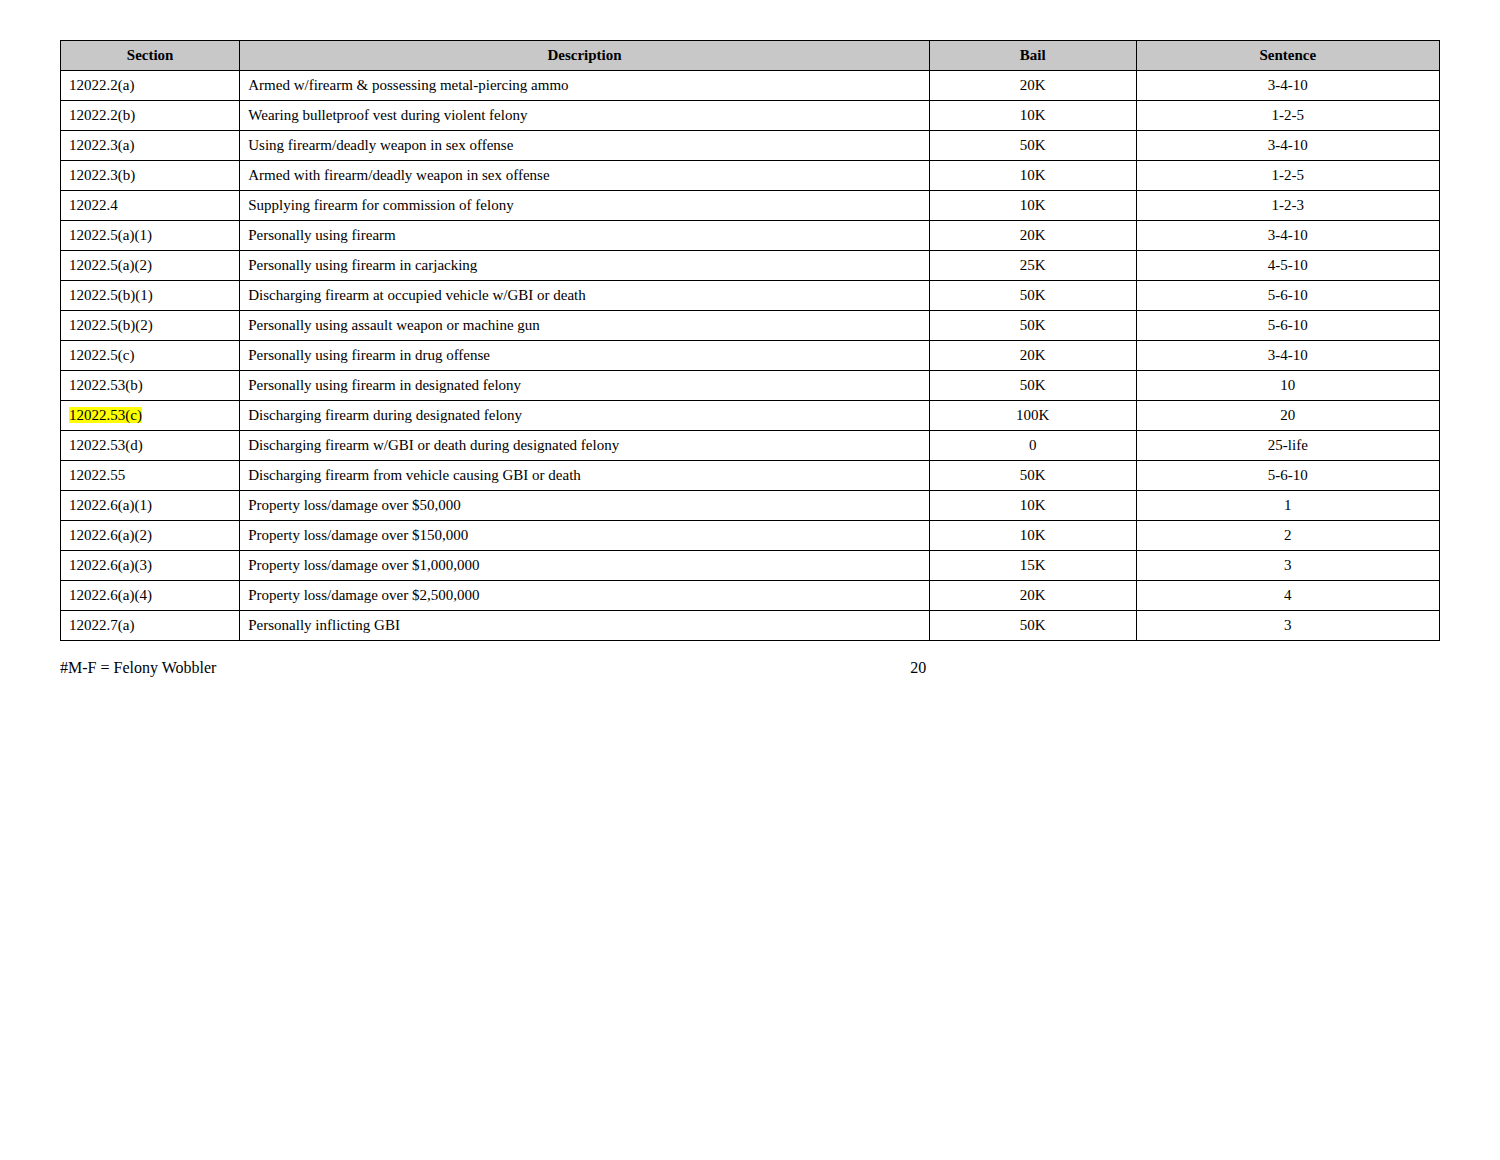| Section | Description | Bail | Sentence |
| --- | --- | --- | --- |
| 12022.2(a) | Armed w/firearm & possessing metal-piercing ammo | 20K | 3-4-10 |
| 12022.2(b) | Wearing bulletproof vest during violent felony | 10K | 1-2-5 |
| 12022.3(a) | Using firearm/deadly weapon in sex offense | 50K | 3-4-10 |
| 12022.3(b) | Armed with firearm/deadly weapon in sex offense | 10K | 1-2-5 |
| 12022.4 | Supplying firearm for commission of felony | 10K | 1-2-3 |
| 12022.5(a)(1) | Personally using firearm | 20K | 3-4-10 |
| 12022.5(a)(2) | Personally using firearm in carjacking | 25K | 4-5-10 |
| 12022.5(b)(1) | Discharging firearm at occupied vehicle w/GBI or death | 50K | 5-6-10 |
| 12022.5(b)(2) | Personally using assault weapon or machine gun | 50K | 5-6-10 |
| 12022.5(c) | Personally using firearm in drug offense | 20K | 3-4-10 |
| 12022.53(b) | Personally using firearm in designated felony | 50K | 10 |
| 12022.53(c) | Discharging firearm during designated felony | 100K | 20 |
| 12022.53(d) | Discharging firearm w/GBI or death during designated felony | 0 | 25-life |
| 12022.55 | Discharging firearm from vehicle causing GBI or death | 50K | 5-6-10 |
| 12022.6(a)(1) | Property loss/damage over $50,000 | 10K | 1 |
| 12022.6(a)(2) | Property loss/damage over $150,000 | 10K | 2 |
| 12022.6(a)(3) | Property loss/damage over $1,000,000 | 15K | 3 |
| 12022.6(a)(4) | Property loss/damage over $2,500,000 | 20K | 4 |
| 12022.7(a) | Personally inflicting GBI | 50K | 3 |
#M-F = Felony Wobbler 20